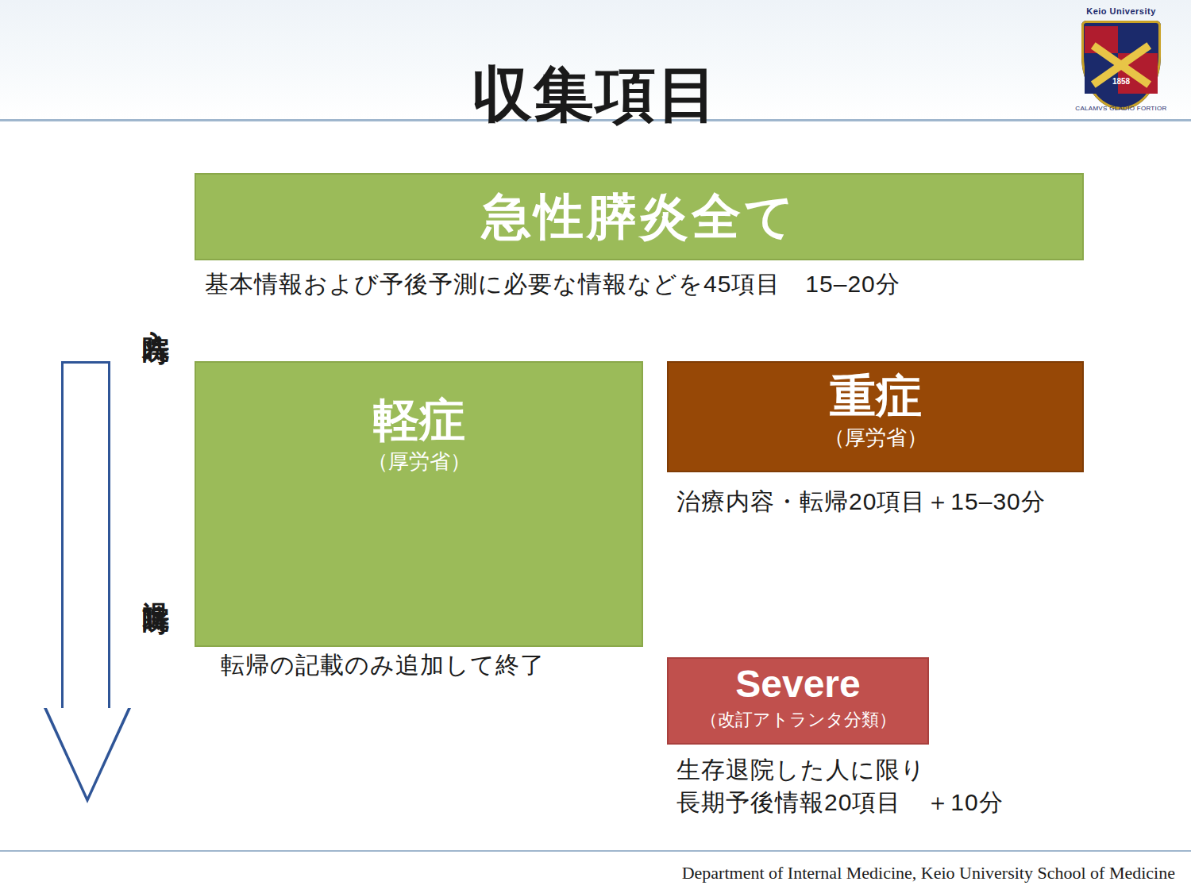収集項目
Keio University
1858
CALAMVS GLADIO FORTIOR
入院時
退院時
急性膵炎全て
基本情報および予後予測に必要な情報などを45項目　15–20分
軽症（厚労省）
転帰の記載のみ追加して終了
重症（厚労省）
治療内容・転帰20項目＋15–30分
Severe（改訂アトランタ分類）
生存退院した人に限り
長期予後情報20項目　＋10分
Department of Internal Medicine, Keio University School of Medicine